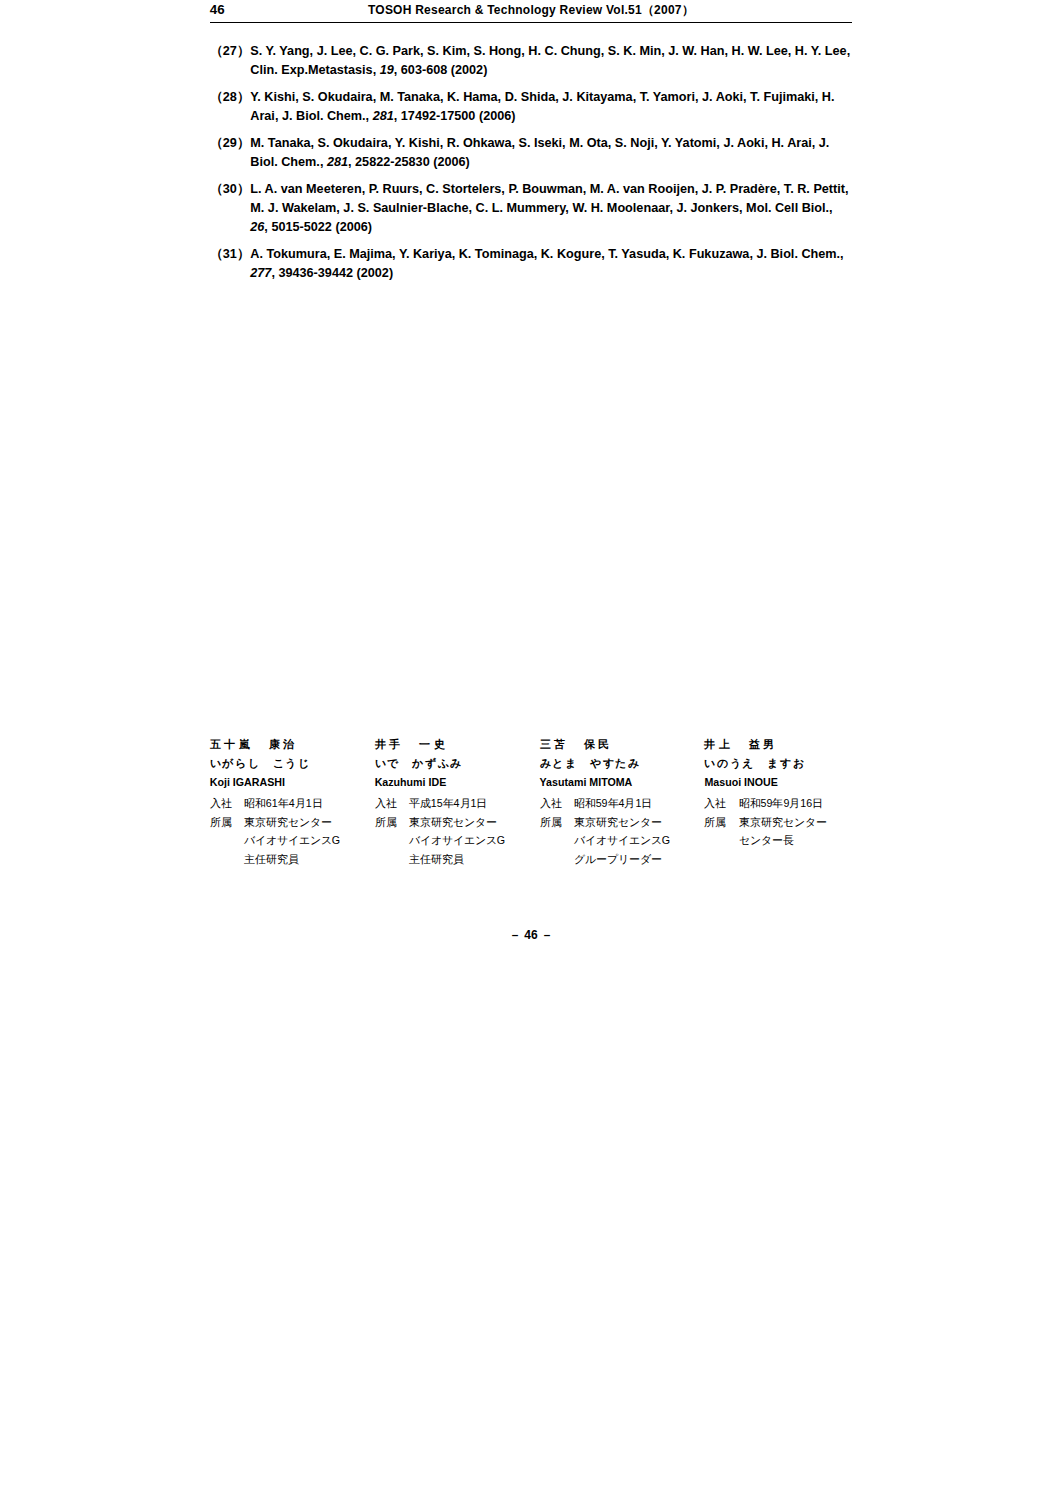46
TOSOH Research & Technology Review Vol.51（2007）
（27）S. Y. Yang, J. Lee, C. G. Park, S. Kim, S. Hong, H. C. Chung, S. K. Min, J. W. Han, H. W. Lee, H. Y. Lee, Clin. Exp.Metastasis, 19, 603-608 (2002)
（28）Y. Kishi, S. Okudaira, M. Tanaka, K. Hama, D. Shida, J. Kitayama, T. Yamori, J. Aoki, T. Fujimaki, H. Arai, J. Biol. Chem., 281, 17492-17500 (2006)
（29）M. Tanaka, S. Okudaira, Y. Kishi, R. Ohkawa, S. Iseki, M. Ota, S. Noji, Y. Yatomi, J. Aoki, H. Arai, J. Biol. Chem., 281, 25822-25830 (2006)
（30）L. A. van Meeteren, P. Ruurs, C. Stortelers, P. Bouwman, M. A. van Rooijen, J. P. Pradère, T. R. Pettit, M. J. Wakelam, J. S. Saulnier-Blache, C. L. Mummery, W. H. Moolenaar, J. Jonkers, Mol. Cell Biol., 26, 5015-5022 (2006)
（31）A. Tokumura, E. Majima, Y. Kariya, K. Tominaga, K. Kogure, T. Yasuda, K. Fukuzawa, J. Biol. Chem., 277, 39436-39442 (2002)
五十嵐　康治
いがらし　こうじ
Koji IGARASHI
入社昭和61年4月1日
所属東京研究センター
　　 バイオサイエンスG
　　 主任研究員
井手　一史
いで　かずふみ
Kazuhumi IDE
入社平成15年4月1日
所属東京研究センター
　　 バイオサイエンスG
　　 主任研究員
三苫　保民
みとま　やすたみ
Yasutami MITOMA
入社昭和59年4月1日
所属東京研究センター
　　 バイオサイエンスG
　　 グループリーダー
井上　益男
いのうえ　ますお
Masuoi INOUE
入社昭和59年9月16日
所属東京研究センター
　　 センター長
－ 46 －